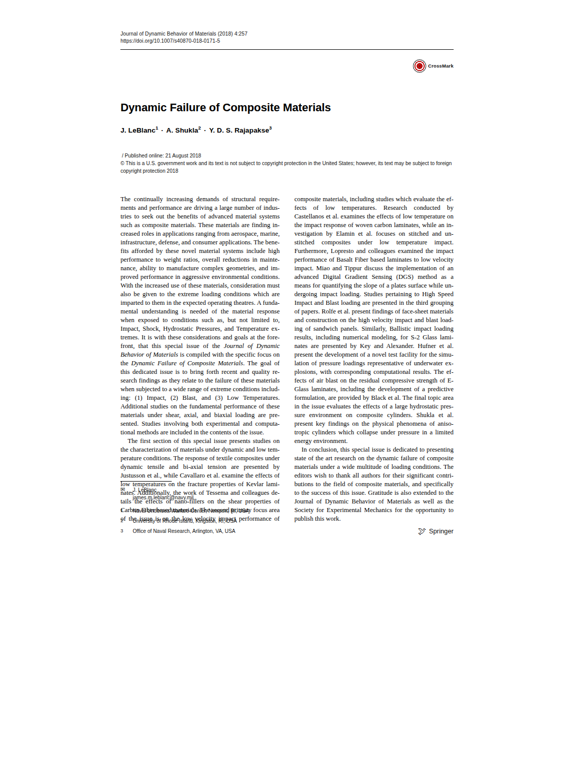Journal of Dynamic Behavior of Materials (2018) 4:257 https://doi.org/10.1007/s40870-018-0171-5
CrossMark
Dynamic Failure of Composite Materials
J. LeBlanc1 · A. Shukla2 · Y. D. S. Rajapakse3
/ Published online: 21 August 2018 © This is a U.S. government work and its text is not subject to copyright protection in the United States; however, its text may be subject to foreign copyright protection 2018
The continually increasing demands of structural requirements and performance are driving a large number of industries to seek out the benefits of advanced material systems such as composite materials. These materials are finding increased roles in applications ranging from aerospace, marine, infrastructure, defense, and consumer applications. The benefits afforded by these novel material systems include high performance to weight ratios, overall reductions in maintenance, ability to manufacture complex geometries, and improved performance in aggressive environmental conditions. With the increased use of these materials, consideration must also be given to the extreme loading conditions which are imparted to them in the expected operating theatres. A fundamental understanding is needed of the material response when exposed to conditions such as, but not limited to, Impact, Shock, Hydrostatic Pressures, and Temperature extremes. It is with these considerations and goals at the forefront, that this special issue of the Journal of Dynamic Behavior of Materials is compiled with the specific focus on the Dynamic Failure of Composite Materials. The goal of this dedicated issue is to bring forth recent and quality research findings as they relate to the failure of these materials when subjected to a wide range of extreme conditions including: (1) Impact, (2) Blast, and (3) Low Temperatures. Additional studies on the fundamental performance of these materials under shear, axial, and biaxial loading are presented. Studies involving both experimental and computational methods are included in the contents of the issue.
The first section of this special issue presents studies on the characterization of materials under dynamic and low temperature conditions. The response of textile composites under dynamic tensile and bi-axial tension are presented by Justusson et al., while Cavallaro et al. examine the effects of low temperatures on the fracture properties of Kevlar laminates. Additionally, the work of Tessema and colleagues details the effects of nano-fillers on the shear properties of Carbon Fiber based materials. The second primary focus area of the issue is on the low velocity impact performance of composite materials, including studies which evaluate the effects of low temperatures. Research conducted by Castellanos et al. examines the effects of low temperature on the impact response of woven carbon laminates, while an investigation by Elamin et al. focuses on stitched and un-stitched composites under low temperature impact. Furthermore, Lopresto and colleagues examined the impact performance of Basalt Fiber based laminates to low velocity impact. Miao and Tippur discuss the implementation of an advanced Digital Gradient Sensing (DGS) method as a means for quantifying the slope of a plates surface while undergoing impact loading. Studies pertaining to High Speed Impact and Blast loading are presented in the third grouping of papers. Rolfe et al. present findings of face-sheet materials and construction on the high velocity impact and blast loading of sandwich panels. Similarly, Ballistic impact loading results, including numerical modeling, for S-2 Glass laminates are presented by Key and Alexander. Hufner et al. present the development of a novel test facility for the simulation of pressure loadings representative of underwater explosions, with corresponding computational results. The effects of air blast on the residual compressive strength of E-Glass laminates, including the development of a predictive formulation, are provided by Black et al. The final topic area in the issue evaluates the effects of a large hydrostatic pressure environment on composite cylinders. Shukla et al. present key findings on the physical phenomena of anisotropic cylinders which collapse under pressure in a limited energy environment.
In conclusion, this special issue is dedicated to presenting state of the art research on the dynamic failure of composite materials under a wide multitude of loading conditions. The editors wish to thank all authors for their significant contributions to the field of composite materials, and specifically to the success of this issue. Gratitude is also extended to the Journal of Dynamic Behavior of Materials as well as the Society for Experimental Mechanics for the opportunity to publish this work.
✉
J. LeBlanc james.m.leblanc@navy.mil
1
Naval Undersea Warfare Center, Newport, RI, USA
2
University of Rhode Island, Kingston, RI, USA
3
Office of Naval Research, Arlington, VA, USA
🕊 Springer